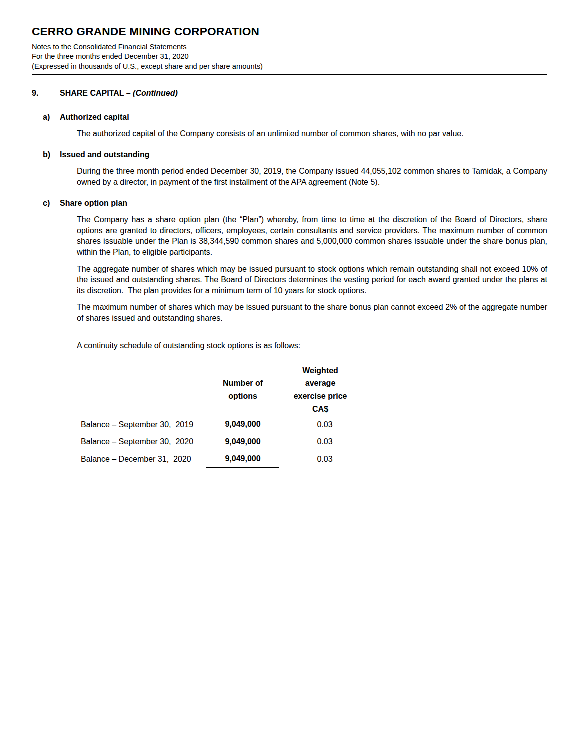CERRO GRANDE MINING CORPORATION
Notes to the Consolidated Financial Statements
For the three months ended December 31, 2020
(Expressed in thousands of U.S., except share and per share amounts)
9. SHARE CAPITAL – (Continued)
a) Authorized capital
The authorized capital of the Company consists of an unlimited number of common shares, with no par value.
b) Issued and outstanding
During the three month period ended December 30, 2019, the Company issued 44,055,102 common shares to Tamidak, a Company owned by a director, in payment of the first installment of the APA agreement (Note 5).
c) Share option plan
The Company has a share option plan (the “Plan”) whereby, from time to time at the discretion of the Board of Directors, share options are granted to directors, officers, employees, certain consultants and service providers. The maximum number of common shares issuable under the Plan is 38,344,590 common shares and 5,000,000 common shares issuable under the share bonus plan, within the Plan, to eligible participants.
The aggregate number of shares which may be issued pursuant to stock options which remain outstanding shall not exceed 10% of the issued and outstanding shares. The Board of Directors determines the vesting period for each award granted under the plans at its discretion. The plan provides for a minimum term of 10 years for stock options.
The maximum number of shares which may be issued pursuant to the share bonus plan cannot exceed 2% of the aggregate number of shares issued and outstanding shares.
A continuity schedule of outstanding stock options is as follows:
| | | Weighted |
| --- | --- | --- |
| | Number of | average |
| | options | exercise price |
| | | CA$ |
| Balance – September 30, 2019 | 9,049,000 | 0.03 |
| Balance – September 30, 2020 | 9,049,000 | 0.03 |
| Balance – December 31, 2020 | 9,049,000 | 0.03 |